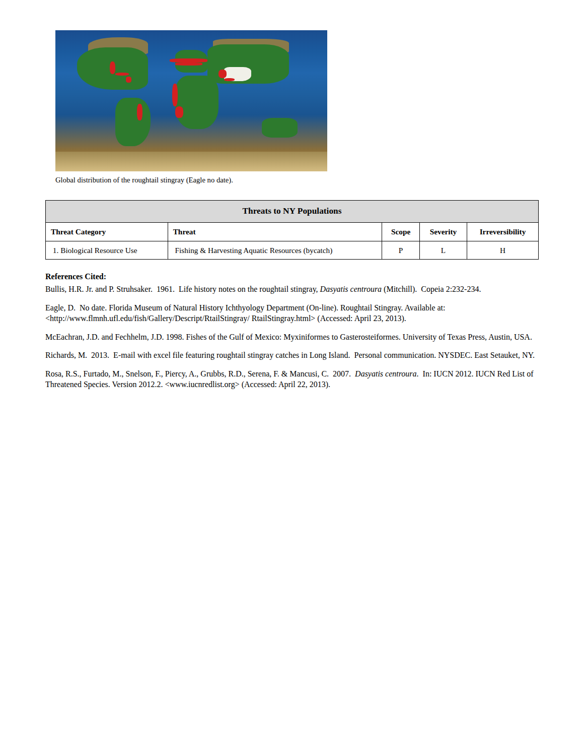Global distribution of the roughtail stingray (Eagle no date).
| Threats to NY Populations |
| Threat Category | Threat | Scope | Severity | Irreversibility |
| 1. Biological Resource Use | Fishing & Harvesting Aquatic Resources (bycatch) | P | L | H |
References Cited:
Bullis, H.R. Jr. and P. Struhsaker. 1961. Life history notes on the roughtail stingray, Dasyatis centroura (Mitchill). Copeia 2:232-234.
Eagle, D. No date. Florida Museum of Natural History Ichthyology Department (On-line). Roughtail Stingray. Available at: <http://www.flmnh.ufl.edu/fish/Gallery/Descript/RtailStingray/ RtailStingray.html> (Accessed: April 23, 2013).
McEachran, J.D. and Fechhelm, J.D. 1998. Fishes of the Gulf of Mexico: Myxiniformes to Gasterosteiformes. University of Texas Press, Austin, USA.
Richards, M. 2013. E-mail with excel file featuring roughtail stingray catches in Long Island. Personal communication. NYSDEC. East Setauket, NY.
Rosa, R.S., Furtado, M., Snelson, F., Piercy, A., Grubbs, R.D., Serena, F. & Mancusi, C. 2007. Dasyatis centroura. In: IUCN 2012. IUCN Red List of Threatened Species. Version 2012.2. <www.iucnredlist.org> (Accessed: April 22, 2013).